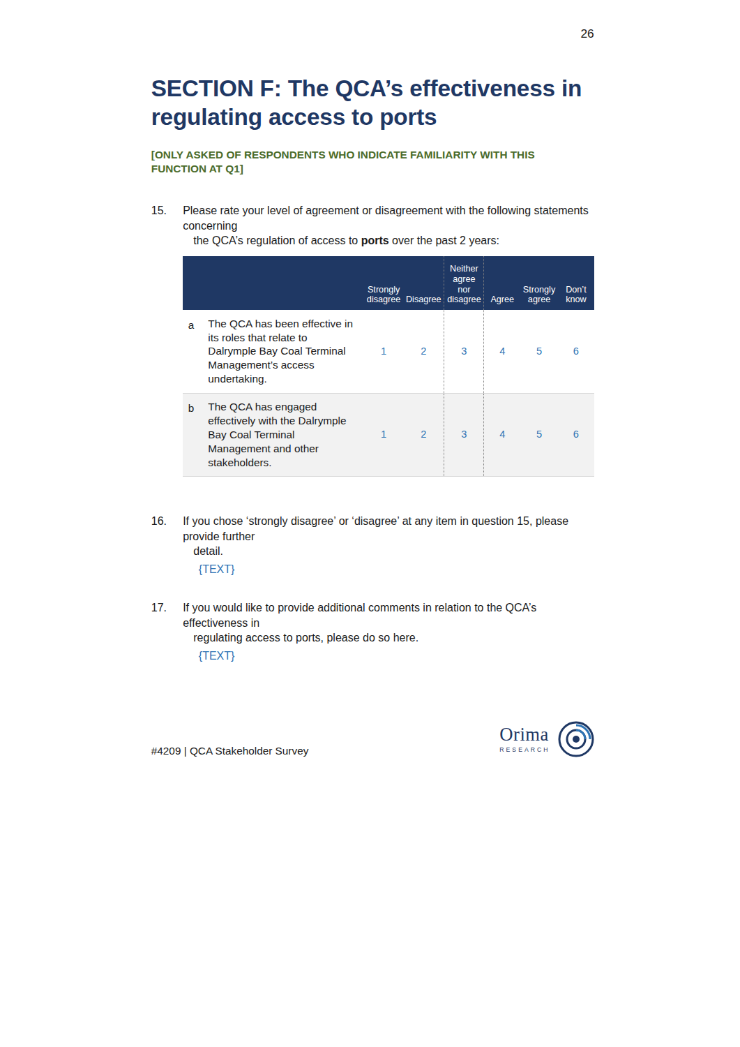26
SECTION F: The QCA’s effectiveness in regulating access to ports
[ONLY ASKED OF RESPONDENTS WHO INDICATE FAMILIARITY WITH THIS FUNCTION AT Q1]
Please rate your level of agreement or disagreement with the following statements concerning the QCA’s regulation of access to ports over the past 2 years:
| | Strongly disagree | Disagree | Neither agree nor disagree | Agree | Strongly agree | Don’t know |
| --- | --- | --- | --- | --- | --- | --- |
| a | The QCA has been effective in its roles that relate to Dalrymple Bay Coal Terminal Management’s access undertaking. | 1 | 2 | 3 | 4 | 5 | 6 |
| b | The QCA has engaged effectively with the Dalrymple Bay Coal Terminal Management and other stakeholders. | 1 | 2 | 3 | 4 | 5 | 6 |
If you chose ‘strongly disagree’ or ‘disagree’ at any item in question 15, please provide further detail. {TEXT}
If you would like to provide additional comments in relation to the QCA’s effectiveness in regulating access to ports, please do so here. {TEXT}
#4209 | QCA Stakeholder Survey
Orima
RESEARCH